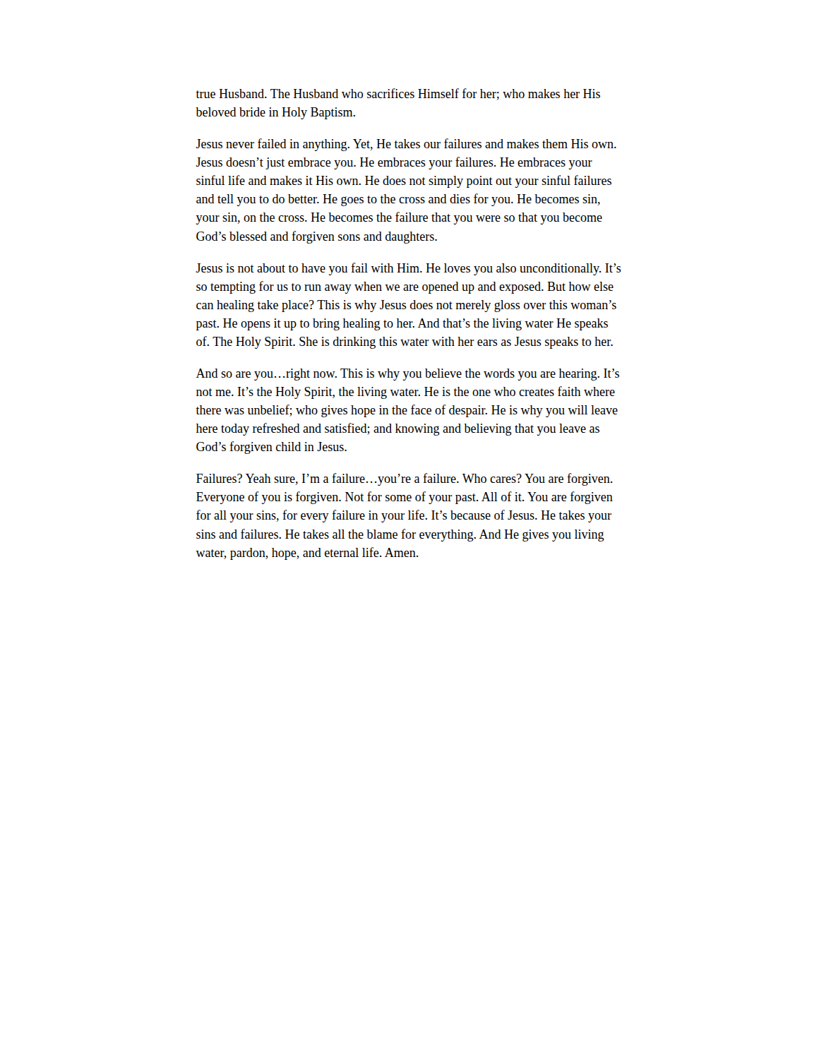true Husband. The Husband who sacrifices Himself for her; who makes her His beloved bride in Holy Baptism.
Jesus never failed in anything. Yet, He takes our failures and makes them His own. Jesus doesn’t just embrace you. He embraces your failures. He embraces your sinful life and makes it His own. He does not simply point out your sinful failures and tell you to do better. He goes to the cross and dies for you. He becomes sin, your sin, on the cross. He becomes the failure that you were so that you become God’s blessed and forgiven sons and daughters.
Jesus is not about to have you fail with Him. He loves you also unconditionally. It’s so tempting for us to run away when we are opened up and exposed. But how else can healing take place? This is why Jesus does not merely gloss over this woman’s past. He opens it up to bring healing to her. And that’s the living water He speaks of. The Holy Spirit. She is drinking this water with her ears as Jesus speaks to her.
And so are you…right now. This is why you believe the words you are hearing. It’s not me. It’s the Holy Spirit, the living water. He is the one who creates faith where there was unbelief; who gives hope in the face of despair. He is why you will leave here today refreshed and satisfied; and knowing and believing that you leave as God’s forgiven child in Jesus.
Failures? Yeah sure, I’m a failure…you’re a failure. Who cares? You are forgiven. Everyone of you is forgiven. Not for some of your past. All of it. You are forgiven for all your sins, for every failure in your life. It’s because of Jesus. He takes your sins and failures. He takes all the blame for everything. And He gives you living water, pardon, hope, and eternal life. Amen.